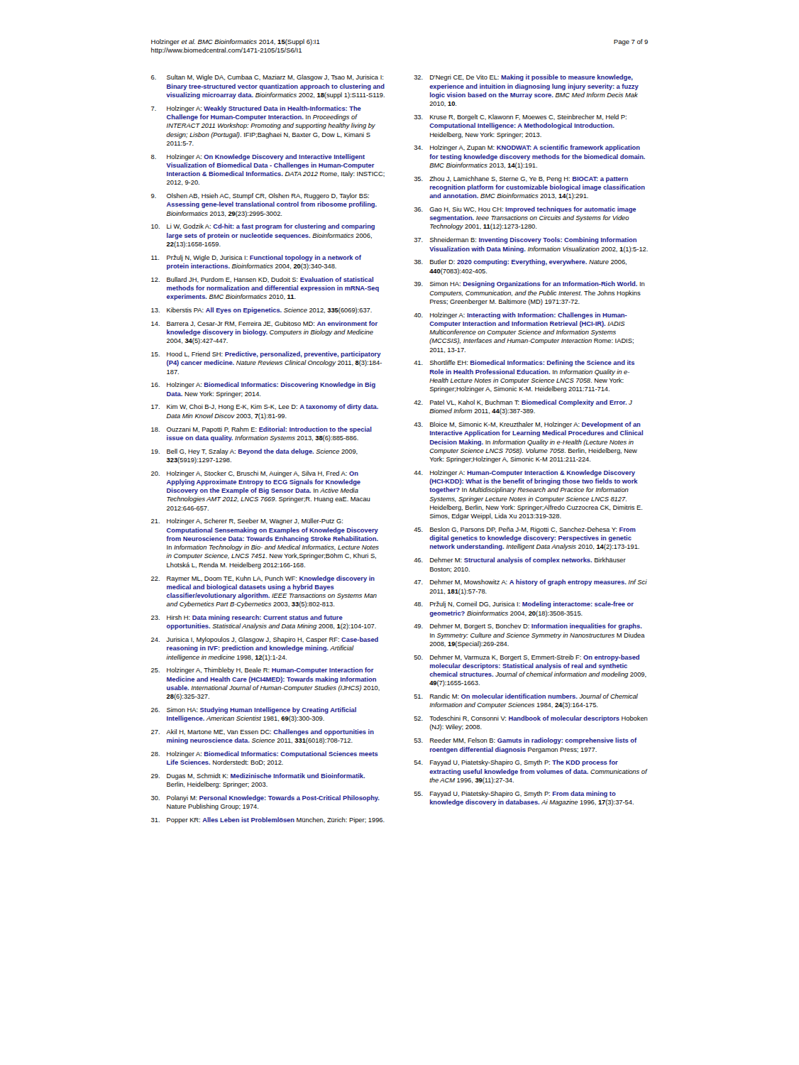Holzinger et al. BMC Bioinformatics 2014, 15(Suppl 6):I1
http://www.biomedcentral.com/1471-2105/15/S6/I1
Page 7 of 9
Sultan M, Wigle DA, Cumbaa C, Maziarz M, Glasgow J, Tsao M, Jurisica I: Binary tree-structured vector quantization approach to clustering and visualizing microarray data. Bioinformatics 2002, 18(suppl 1):S111-S119.
Holzinger A: Weakly Structured Data in Health-Informatics: The Challenge for Human-Computer Interaction. In Proceedings of INTERACT 2011 Workshop: Promoting and supporting healthy living by design; Lisbon (Portugal). IFIP;Baghaei N, Baxter G, Dow L, Kimani S 2011:5-7.
Holzinger A: On Knowledge Discovery and Interactive Intelligent Visualization of Biomedical Data - Challenges in Human-Computer Interaction & Biomedical Informatics. DATA 2012 Rome, Italy: INSTICC; 2012, 9-20.
Olshen AB, Hsieh AC, Stumpf CR, Olshen RA, Ruggero D, Taylor BS: Assessing gene-level translational control from ribosome profiling. Bioinformatics 2013, 29(23):2995-3002.
Li W, Godzik A: Cd-hit: a fast program for clustering and comparing large sets of protein or nucleotide sequences. Bioinformatics 2006, 22(13):1658-1659.
Pržulj N, Wigle D, Jurisica I: Functional topology in a network of protein interactions. Bioinformatics 2004, 20(3):340-348.
Bullard JH, Purdom E, Hansen KD, Dudoit S: Evaluation of statistical methods for normalization and differential expression in mRNA-Seq experiments. BMC Bioinformatics 2010, 11.
Kiberstis PA: All Eyes on Epigenetics. Science 2012, 335(6069):637.
Barrera J, Cesar-Jr RM, Ferreira JE, Gubitoso MD: An environment for knowledge discovery in biology. Computers in Biology and Medicine 2004, 34(5):427-447.
Hood L, Friend SH: Predictive, personalized, preventive, participatory (P4) cancer medicine. Nature Reviews Clinical Oncology 2011, 8(3):184-187.
Holzinger A: Biomedical Informatics: Discovering Knowledge in Big Data. New York: Springer; 2014.
Kim W, Choi B-J, Hong E-K, Kim S-K, Lee D: A taxonomy of dirty data. Data Min Knowl Discov 2003, 7(1):81-99.
Ouzzani M, Papotti P, Rahm E: Editorial: Introduction to the special issue on data quality. Information Systems 2013, 38(6):885-886.
Bell G, Hey T, Szalay A: Beyond the data deluge. Science 2009, 323(5919):1297-1298.
Holzinger A, Stocker C, Bruschi M, Auinger A, Silva H, Fred A: On Applying Approximate Entropy to ECG Signals for Knowledge Discovery on the Example of Big Sensor Data. In Active Media Technologies AMT 2012, LNCS 7669. Springer;R. Huang eaE. Macau 2012:646-657.
Holzinger A, Scherer R, Seeber M, Wagner J, Müller-Putz G: Computational Sensemaking on Examples of Knowledge Discovery from Neuroscience Data: Towards Enhancing Stroke Rehabilitation. In Information Technology in Bio- and Medical Informatics, Lecture Notes in Computer Science, LNCS 7451. New York,Springer;Böhm C, Khuri S, Lhotská L, Renda M. Heidelberg 2012:166-168.
Raymer ML, Doom TE, Kuhn LA, Punch WF: Knowledge discovery in medical and biological datasets using a hybrid Bayes classifier/evolutionary algorithm. IEEE Transactions on Systems Man and Cybernetics Part B-Cybernetics 2003, 33(5):802-813.
Hirsh H: Data mining research: Current status and future opportunities. Statistical Analysis and Data Mining 2008, 1(2):104-107.
Jurisica I, Mylopoulos J, Glasgow J, Shapiro H, Casper RF: Case-based reasoning in IVF: prediction and knowledge mining. Artificial intelligence in medicine 1998, 12(1):1-24.
Holzinger A, Thimbleby H, Beale R: Human-Computer Interaction for Medicine and Health Care (HCI4MED): Towards making Information usable. International Journal of Human-Computer Studies (IJHCS) 2010, 28(6):325-327.
Simon HA: Studying Human Intelligence by Creating Artificial Intelligence. American Scientist 1981, 69(3):300-309.
Akil H, Martone ME, Van Essen DC: Challenges and opportunities in mining neuroscience data. Science 2011, 331(6018):708-712.
Holzinger A: Biomedical Informatics: Computational Sciences meets Life Sciences. Norderstedt: BoD; 2012.
Dugas M, Schmidt K: Medizinische Informatik und Bioinformatik. Berlin, Heidelberg: Springer; 2003.
Polanyi M: Personal Knowledge: Towards a Post-Critical Philosophy. Nature Publishing Group; 1974.
Popper KR: Alles Leben ist Problemlösen München, Zürich: Piper; 1996.
D'Negri CE, De Vito EL: Making it possible to measure knowledge, experience and intuition in diagnosing lung injury severity: a fuzzy logic vision based on the Murray score. BMC Med Inform Decis Mak 2010, 10.
Kruse R, Borgelt C, Klawonn F, Moewes C, Steinbrecher M, Held P: Computational Intelligence: A Methodological Introduction. Heidelberg, New York: Springer; 2013.
Holzinger A, Zupan M: KNODWAT: A scientific framework application for testing knowledge discovery methods for the biomedical domain. BMC Bioinformatics 2013, 14(1):191.
Zhou J, Lamichhane S, Sterne G, Ye B, Peng H: BIOCAT: a pattern recognition platform for customizable biological image classification and annotation. BMC Bioinformatics 2013, 14(1):291.
Gao H, Siu WC, Hou CH: Improved techniques for automatic image segmentation. Ieee Transactions on Circuits and Systems for Video Technology 2001, 11(12):1273-1280.
Shneiderman B: Inventing Discovery Tools: Combining Information Visualization with Data Mining. Information Visualization 2002, 1(1):5-12.
Butler D: 2020 computing: Everything, everywhere. Nature 2006, 440(7083):402-405.
Simon HA: Designing Organizations for an Information-Rich World. In Computers, Communication, and the Public Interest. The Johns Hopkins Press; Greenberger M. Baltimore (MD) 1971:37-72.
Holzinger A: Interacting with Information: Challenges in Human-Computer Interaction and Information Retrieval (HCI-IR). IADIS Multiconference on Computer Science and Information Systems (MCCSIS), Interfaces and Human-Computer Interaction Rome: IADIS; 2011, 13-17.
Shortliffe EH: Biomedical Informatics: Defining the Science and its Role in Health Professional Education. In Information Quality in e-Health Lecture Notes in Computer Science LNCS 7058. New York: Springer;Holzinger A, Simonic K-M. Heidelberg 2011:711-714.
Patel VL, Kahol K, Buchman T: Biomedical Complexity and Error. J Biomed Inform 2011, 44(3):387-389.
Bloice M, Simonic K-M, Kreuzthaler M, Holzinger A: Development of an Interactive Application for Learning Medical Procedures and Clinical Decision Making. In Information Quality in e-Health (Lecture Notes in Computer Science LNCS 7058). Volume 7058. Berlin, Heidelberg, New York: Springer;Holzinger A, Simonic K-M 2011:211-224.
Holzinger A: Human-Computer Interaction & Knowledge Discovery (HCI-KDD): What is the benefit of bringing those two fields to work together? In Multidisciplinary Research and Practice for Information Systems, Springer Lecture Notes in Computer Science LNCS 8127. Heidelberg, Berlin, New York: Springer;Alfredo Cuzzocrea CK, Dimitris E. Simos, Edgar Weippl, Lida Xu 2013:319-328.
Beslon G, Parsons DP, Peña J-M, Rigotti C, Sanchez-Dehesa Y: From digital genetics to knowledge discovery: Perspectives in genetic network understanding. Intelligent Data Analysis 2010, 14(2):173-191.
Dehmer M: Structural analysis of complex networks. Birkhäuser Boston; 2010.
Dehmer M, Mowshowitz A: A history of graph entropy measures. Inf Sci 2011, 181(1):57-78.
Pržulj N, Corneil DG, Jurisica I: Modeling interactome: scale-free or geometric? Bioinformatics 2004, 20(18):3508-3515.
Dehmer M, Borgert S, Bonchev D: Information inequalities for graphs. In Symmetry: Culture and Science Symmetry in Nanostructures M Diudea 2008, 19(Special):269-284.
Dehmer M, Varmuza K, Borgert S, Emmert-Streib F: On entropy-based molecular descriptors: Statistical analysis of real and synthetic chemical structures. Journal of chemical information and modeling 2009, 49(7):1655-1663.
Randic M: On molecular identification numbers. Journal of Chemical Information and Computer Sciences 1984, 24(3):164-175.
Todeschini R, Consonni V: Handbook of molecular descriptors Hoboken (NJ): Wiley; 2008.
Reeder MM, Felson B: Gamuts in radiology: comprehensive lists of roentgen differential diagnosis Pergamon Press; 1977.
Fayyad U, Piatetsky-Shapiro G, Smyth P: The KDD process for extracting useful knowledge from volumes of data. Communications of the ACM 1996, 39(11):27-34.
Fayyad U, Piatetsky-Shapiro G, Smyth P: From data mining to knowledge discovery in databases. Ai Magazine 1996, 17(3):37-54.